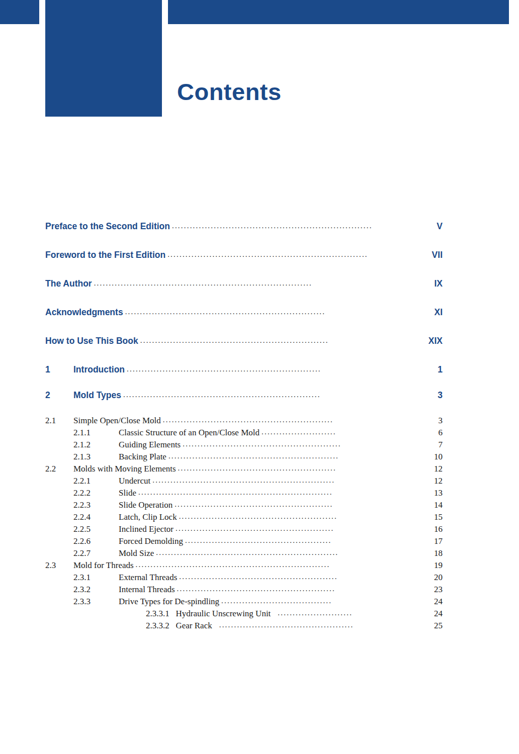Contents
Preface to the Second Edition ................................................................... V
Foreword to the First Edition ................................................................... VII
The Author ......................................................................... IX
Acknowledgments ................................................................... XI
How to Use This Book ............................................................... XIX
1 Introduction ................................................................. 1
2 Mold Types .................................................................. 3
2.1 Simple Open/Close Mold ......................................................... 3
2.1.1 Classic Structure of an Open/Close Mold ......................... 6
2.1.2 Guiding Elements ..................................................... 7
2.1.3 Backing Plate ......................................................... 10
2.2 Molds with Moving Elements ..................................................... 12
2.2.1 Undercut ............................................................. 12
2.2.2 Slide ................................................................. 13
2.2.3 Slide Operation ..................................................... 14
2.2.4 Latch, Clip Lock ..................................................... 15
2.2.5 Inclined Ejector ..................................................... 16
2.2.6 Forced Demolding ................................................. 17
2.2.7 Mold Size ............................................................. 18
2.3 Mold for Threads ................................................................. 19
2.3.1 External Threads ..................................................... 20
2.3.2 Internal Threads ..................................................... 23
2.3.3 Drive Types for De-spindling ..................................... 24
2.3.3.1 Hydraulic Unscrewing Unit ......................... 24
2.3.3.2 Gear Rack ............................................. 25